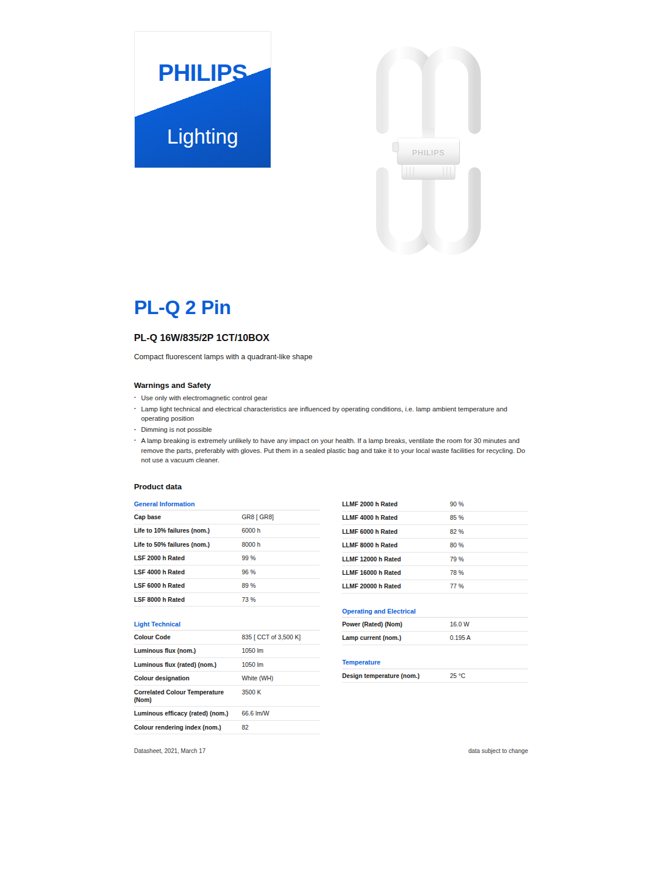PHILIPS
Lighting
PHILIPS
PL-Q 2 Pin
PL-Q 16W/835/2P 1CT/10BOX
Compact fluorescent lamps with a quadrant-like shape
Warnings and Safety
Use only with electromagnetic control gear
Lamp light technical and electrical characteristics are influenced by operating conditions, i.e. lamp ambient temperature and operating position
Dimming is not possible
A lamp breaking is extremely unlikely to have any impact on your health. If a lamp breaks, ventilate the room for 30 minutes and remove the parts, preferably with gloves. Put them in a sealed plastic bag and take it to your local waste facilities for recycling. Do not use a vacuum cleaner.
Product data
General Information
| Cap base | GR8 [ GR8] |
| Life to 10% failures (nom.) | 6000 h |
| Life to 50% failures (nom.) | 8000 h |
| LSF 2000 h Rated | 99 % |
| LSF 4000 h Rated | 96 % |
| LSF 6000 h Rated | 89 % |
| LSF 8000 h Rated | 73 % |
Light Technical
| Colour Code | 835 [ CCT of 3,500 K] |
| Luminous flux (nom.) | 1050 lm |
| Luminous flux (rated) (nom.) | 1050 lm |
| Colour designation | White (WH) |
| Correlated Colour Temperature (Nom) | 3500 K |
| Luminous efficacy (rated) (nom.) | 66.6 lm/W |
| Colour rendering index (nom.) | 82 |
| LLMF 2000 h Rated | 90 % |
| LLMF 4000 h Rated | 85 % |
| LLMF 6000 h Rated | 82 % |
| LLMF 8000 h Rated | 80 % |
| LLMF 12000 h Rated | 79 % |
| LLMF 16000 h Rated | 78 % |
| LLMF 20000 h Rated | 77 % |
Operating and Electrical
| Power (Rated) (Nom) | 16.0 W |
| Lamp current (nom.) | 0.195 A |
Temperature
| Design temperature (nom.) | 25 °C |
Datasheet, 2021, March 17
data subject to change